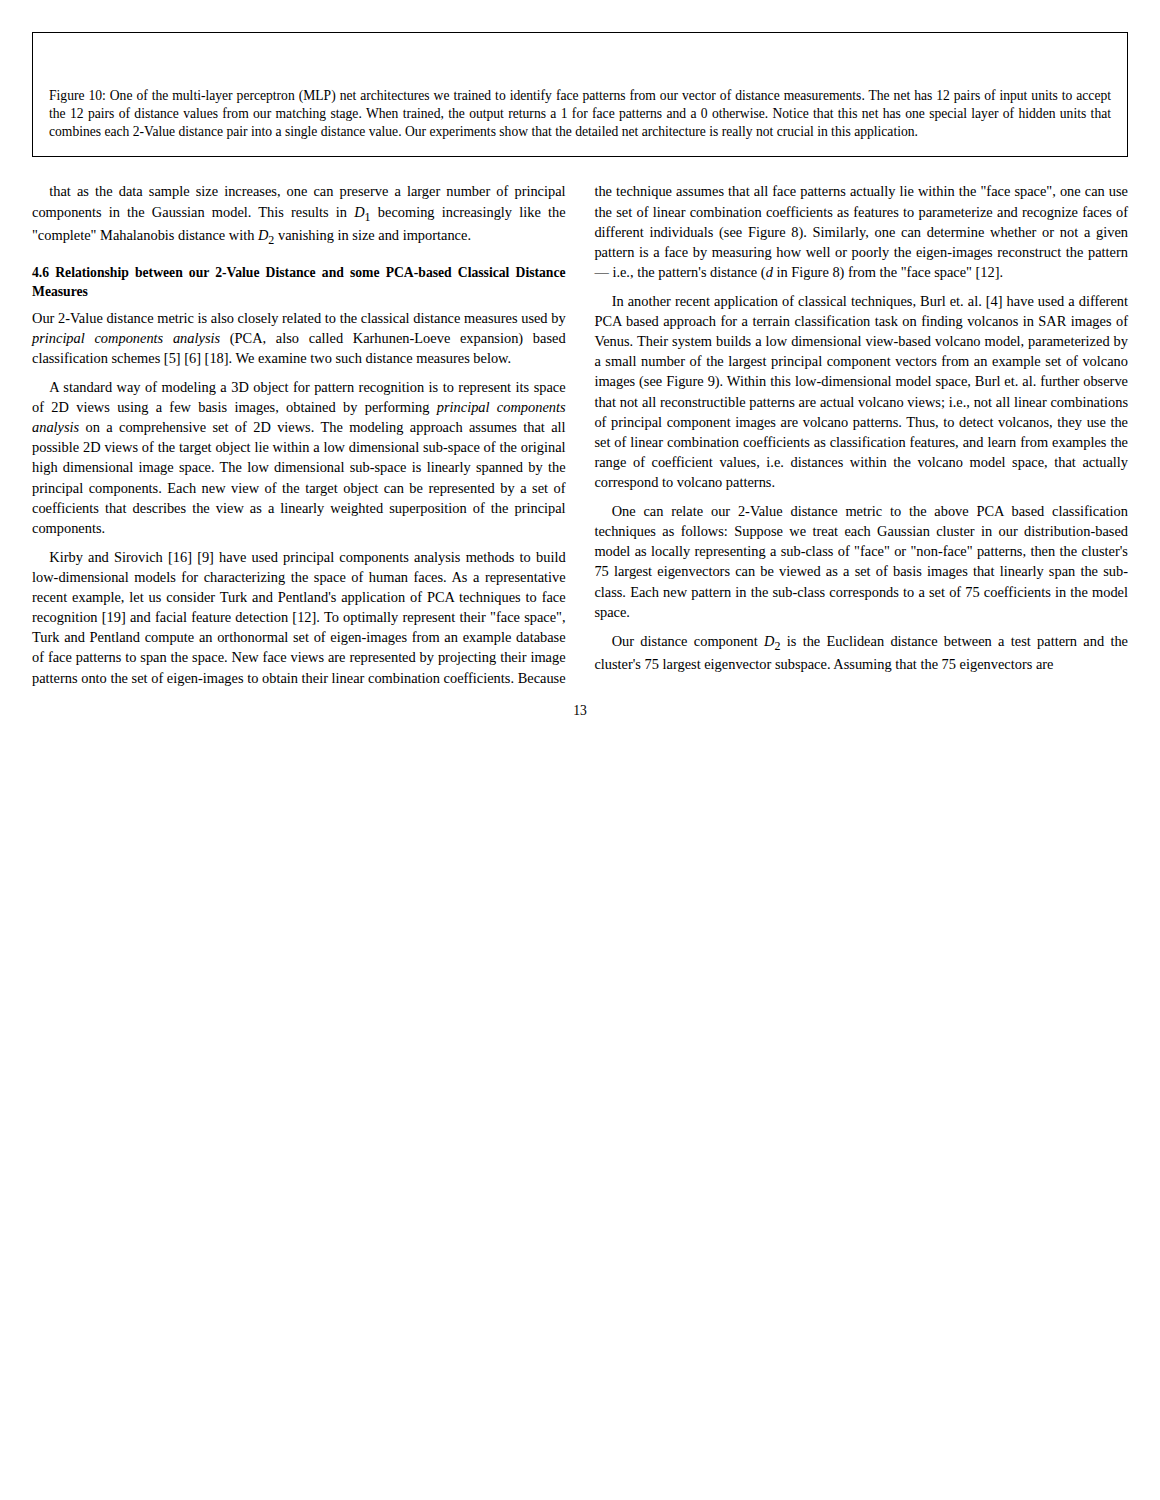Figure 10: One of the multi-layer perceptron (MLP) net architectures we trained to identify face patterns from our vector of distance measurements. The net has 12 pairs of input units to accept the 12 pairs of distance values from our matching stage. When trained, the output returns a 1 for face patterns and a 0 otherwise. Notice that this net has one special layer of hidden units that combines each 2-Value distance pair into a single distance value. Our experiments show that the detailed net architecture is really not crucial in this application.
that as the data sample size increases, one can preserve a larger number of principal components in the Gaussian model. This results in D1 becoming increasingly like the "complete" Mahalanobis distance with D2 vanishing in size and importance.
4.6 Relationship between our 2-Value Distance and some PCA-based Classical Distance Measures
Our 2-Value distance metric is also closely related to the classical distance measures used by principal components analysis (PCA, also called Karhunen-Loeve expansion) based classification schemes [5] [6] [18]. We examine two such distance measures below.
A standard way of modeling a 3D object for pattern recognition is to represent its space of 2D views using a few basis images, obtained by performing principal components analysis on a comprehensive set of 2D views. The modeling approach assumes that all possible 2D views of the target object lie within a low dimensional sub-space of the original high dimensional image space. The low dimensional sub-space is linearly spanned by the principal components. Each new view of the target object can be represented by a set of coefficients that describes the view as a linearly weighted superposition of the principal components.
Kirby and Sirovich [16] [9] have used principal components analysis methods to build low-dimensional models for characterizing the space of human faces. As a representative recent example, let us consider Turk and Pentland's application of PCA techniques to face recognition [19] and facial feature detection [12]. To optimally represent their "face space", Turk and Pentland compute an orthonormal set of eigen-images from an example database of face patterns to span the space. New face views are represented by projecting their image patterns onto the set of eigen-images to obtain their linear combination coefficients. Because the technique assumes that all face patterns actually lie within the "face space", one can use the set of linear combination coefficients as features to parameterize and recognize faces of different individuals (see Figure 8). Similarly, one can determine whether or not a given pattern is a face by measuring how well or poorly the eigen-images reconstruct the pattern — i.e., the pattern's distance (d in Figure 8) from the "face space" [12].
In another recent application of classical techniques, Burl et. al. [4] have used a different PCA based approach for a terrain classification task on finding volcanos in SAR images of Venus. Their system builds a low dimensional view-based volcano model, parameterized by a small number of the largest principal component vectors from an example set of volcano images (see Figure 9). Within this low-dimensional model space, Burl et. al. further observe that not all reconstructible patterns are actual volcano views; i.e., not all linear combinations of principal component images are volcano patterns. Thus, to detect volcanos, they use the set of linear combination coefficients as classification features, and learn from examples the range of coefficient values, i.e. distances within the volcano model space, that actually correspond to volcano patterns.
One can relate our 2-Value distance metric to the above PCA based classification techniques as follows: Suppose we treat each Gaussian cluster in our distribution-based model as locally representing a sub-class of "face" or "non-face" patterns, then the cluster's 75 largest eigenvectors can be viewed as a set of basis images that linearly span the sub-class. Each new pattern in the sub-class corresponds to a set of 75 coefficients in the model space.
Our distance component D2 is the Euclidean distance between a test pattern and the cluster's 75 largest eigenvector subspace. Assuming that the 75 eigenvectors are
13